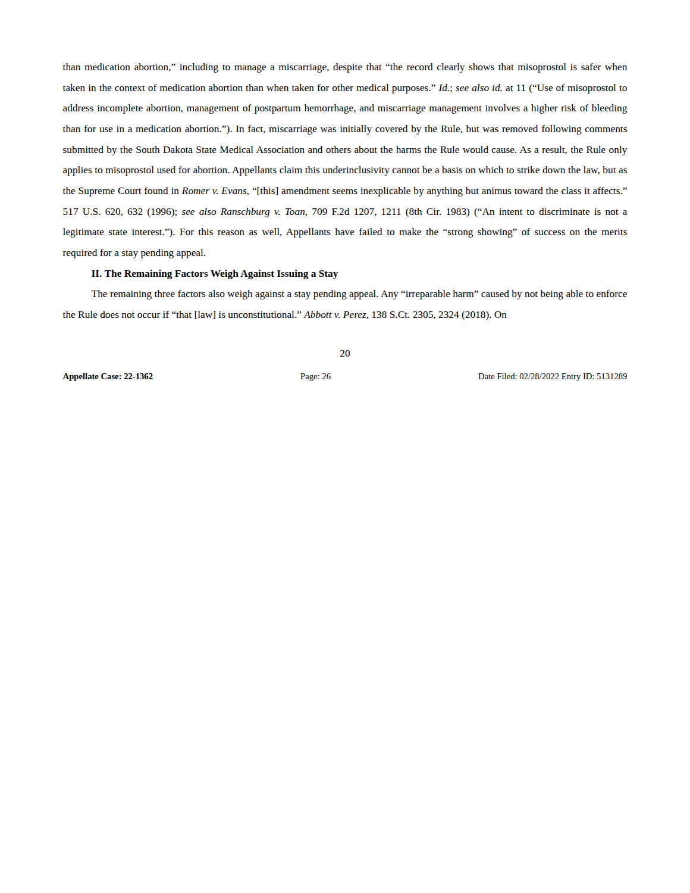than medication abortion,” including to manage a miscarriage, despite that “the record clearly shows that misoprostol is safer when taken in the context of medication abortion than when taken for other medical purposes.” Id.; see also id. at 11 (“Use of misoprostol to address incomplete abortion, management of postpartum hemorrhage, and miscarriage management involves a higher risk of bleeding than for use in a medication abortion.”). In fact, miscarriage was initially covered by the Rule, but was removed following comments submitted by the South Dakota State Medical Association and others about the harms the Rule would cause. As a result, the Rule only applies to misoprostol used for abortion. Appellants claim this underinclusivity cannot be a basis on which to strike down the law, but as the Supreme Court found in Romer v. Evans, “[this] amendment seems inexplicable by anything but animus toward the class it affects.” 517 U.S. 620, 632 (1996); see also Ranschburg v. Toan, 709 F.2d 1207, 1211 (8th Cir. 1983) (“An intent to discriminate is not a legitimate state interest.”). For this reason as well, Appellants have failed to make the “strong showing” of success on the merits required for a stay pending appeal.
II. The Remaining Factors Weigh Against Issuing a Stay
The remaining three factors also weigh against a stay pending appeal. Any “irreparable harm” caused by not being able to enforce the Rule does not occur if “that [law] is unconstitutional.” Abbott v. Perez, 138 S.Ct. 2305, 2324 (2018). On
20
Appellate Case: 22-1362 Page: 26 Date Filed: 02/28/2022 Entry ID: 5131289